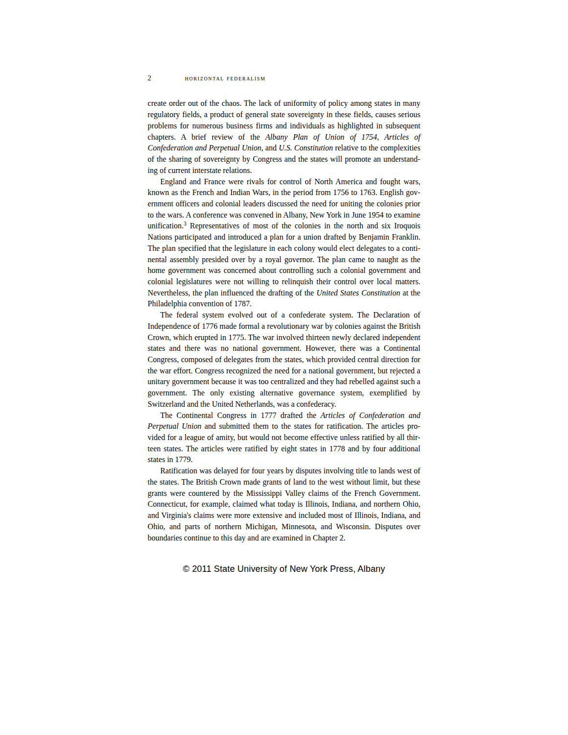2 Horizontal Federalism
create order out of the chaos. The lack of uniformity of policy among states in many regulatory fields, a product of general state sovereignty in these fields, causes serious problems for numerous business firms and individuals as highlighted in subsequent chapters. A brief review of the Albany Plan of Union of 1754, Articles of Confederation and Perpetual Union, and U.S. Constitution relative to the complexities of the sharing of sovereignty by Congress and the states will promote an understanding of current interstate relations.
England and France were rivals for control of North America and fought wars, known as the French and Indian Wars, in the period from 1756 to 1763. English government officers and colonial leaders discussed the need for uniting the colonies prior to the wars. A conference was convened in Albany, New York in June 1954 to examine unification.3 Representatives of most of the colonies in the north and six Iroquois Nations participated and introduced a plan for a union drafted by Benjamin Franklin. The plan specified that the legislature in each colony would elect delegates to a continental assembly presided over by a royal governor. The plan came to naught as the home government was concerned about controlling such a colonial government and colonial legislatures were not willing to relinquish their control over local matters. Nevertheless, the plan influenced the drafting of the United States Constitution at the Philadelphia convention of 1787.
The federal system evolved out of a confederate system. The Declaration of Independence of 1776 made formal a revolutionary war by colonies against the British Crown, which erupted in 1775. The war involved thirteen newly declared independent states and there was no national government. However, there was a Continental Congress, composed of delegates from the states, which provided central direction for the war effort. Congress recognized the need for a national government, but rejected a unitary government because it was too centralized and they had rebelled against such a government. The only existing alternative governance system, exemplified by Switzerland and the United Netherlands, was a confederacy.
The Continental Congress in 1777 drafted the Articles of Confederation and Perpetual Union and submitted them to the states for ratification. The articles provided for a league of amity, but would not become effective unless ratified by all thirteen states. The articles were ratified by eight states in 1778 and by four additional states in 1779.
Ratification was delayed for four years by disputes involving title to lands west of the states. The British Crown made grants of land to the west without limit, but these grants were countered by the Mississippi Valley claims of the French Government. Connecticut, for example, claimed what today is Illinois, Indiana, and northern Ohio, and Virginia's claims were more extensive and included most of Illinois, Indiana, and Ohio, and parts of northern Michigan, Minnesota, and Wisconsin. Disputes over boundaries continue to this day and are examined in Chapter 2.
© 2011 State University of New York Press, Albany